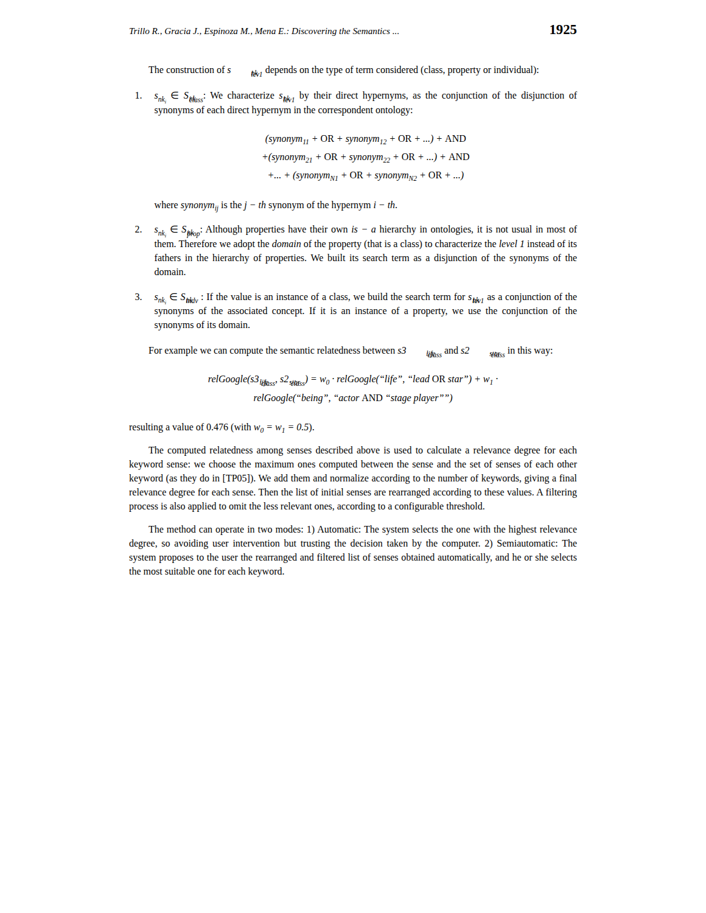Trillo R., Gracia J., Espinoza M., Mena E.: Discovering the Semantics ... 1925
The construction of slev1nki depends on the type of term considered (class, property or individual):
snki ∈ Sclassnki: We characterize slev1nki by their direct hypernyms, as the conjunction of the disjunction of synonyms of each direct hypernym in the correspondent ontology:
(synonym11 + OR + synonym12 + OR + ...) + AND
+(synonym21 + OR + synonym22 + OR + ...) + AND
+... + (synonymN1 + OR + synonymN2 + OR + ...)
where synonymij is the j − th synonym of the hypernym i − th.
snki ∈ Spropnki: Although properties have their own is − a hierarchy in ontologies, it is not usual in most of them. Therefore we adopt the domain of the property (that is a class) to characterize the level 1 instead of its fathers in the hierarchy of properties. We built its search term as a disjunction of the synonyms of the domain.
snki ∈ Sindvnki : If the value is an instance of a class, we build the search term for slev1nki as a conjunction of the synonyms of the associated concept. If it is an instance of a property, we use the conjunction of the synonyms of its domain.
For example we can compute the semantic relatedness between s3′classlife and s2′classstar in this way:
relGoogle(s3′classlife, s2′classstar) = w0 · relGoogle(“life”, “lead OR star”) + w1 ·
relGoogle(“being”, “actor AND “stage player””)
resulting a value of 0.476 (with w0 = w1 = 0.5).
The computed relatedness among senses described above is used to calculate a relevance degree for each keyword sense: we choose the maximum ones computed between the sense and the set of senses of each other keyword (as they do in [TP05]). We add them and normalize according to the number of keywords, giving a final relevance degree for each sense. Then the list of initial senses are rearranged according to these values. A filtering process is also applied to omit the less relevant ones, according to a configurable threshold.
The method can operate in two modes: 1) Automatic: The system selects the one with the highest relevance degree, so avoiding user intervention but trusting the decision taken by the computer. 2) Semiautomatic: The system proposes to the user the rearranged and filtered list of senses obtained automatically, and he or she selects the most suitable one for each keyword.